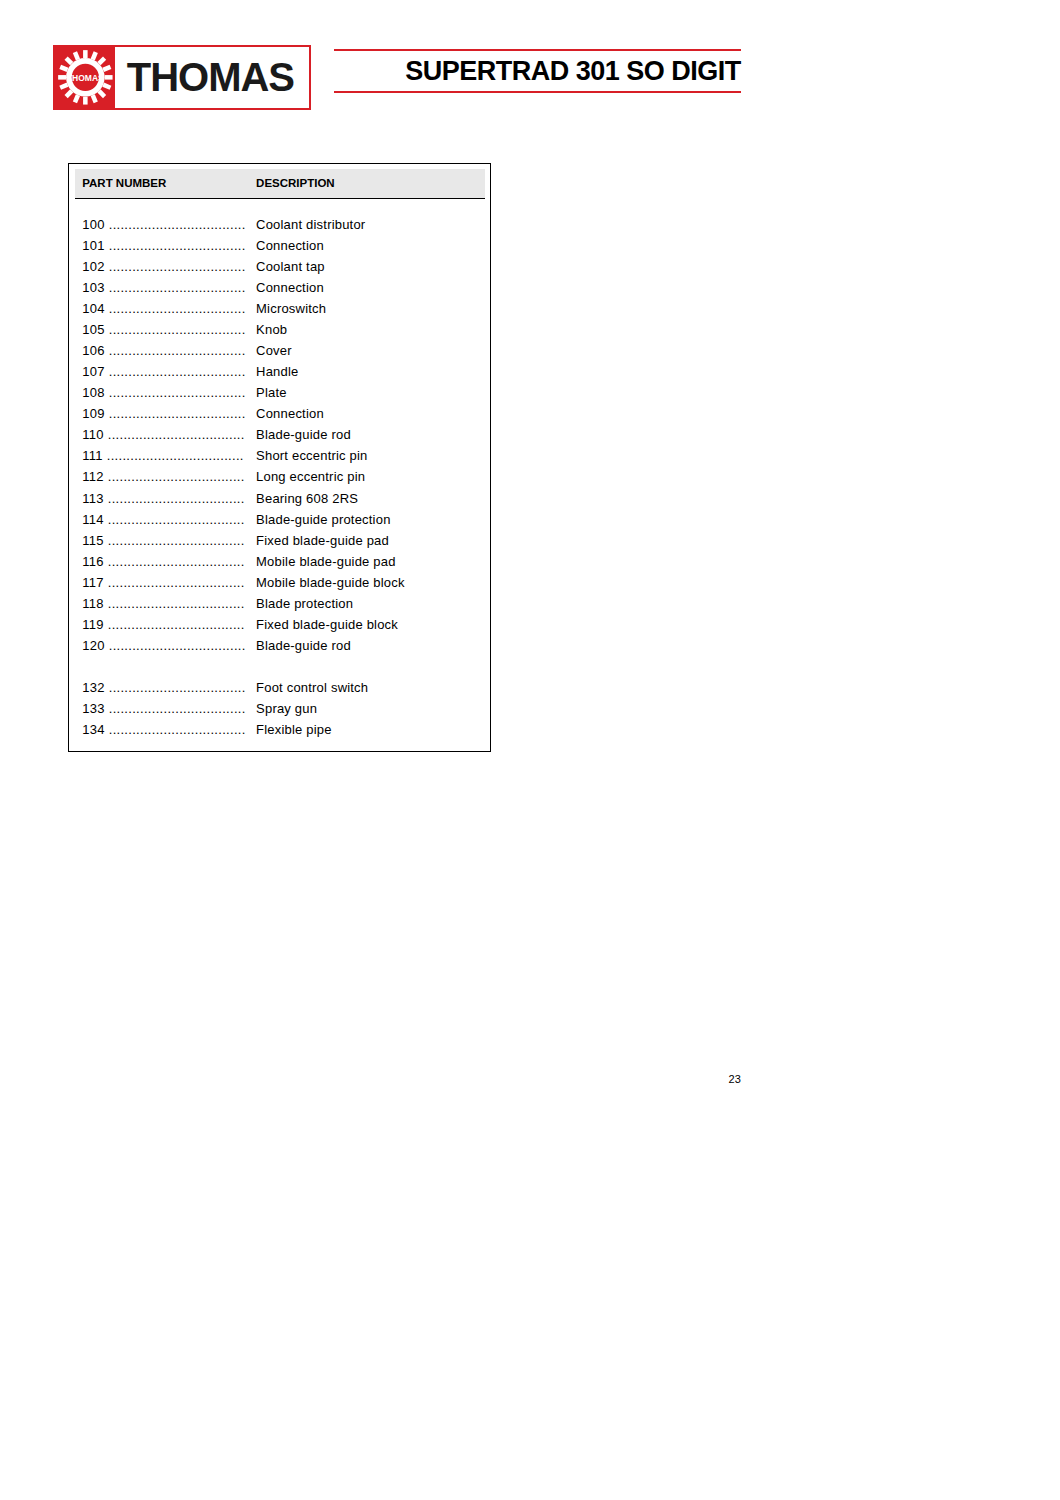THOMAS
THOMAS
SUPERTRAD 301 SO DIGIT
PART NUMBER
DESCRIPTION
100 ................................... Coolant distributor
101 ................................... Connection
102 ................................... Coolant tap
103 ................................... Connection
104 ................................... Microswitch
105 ................................... Knob
106 ................................... Cover
107 ................................... Handle
108 ................................... Plate
109 ................................... Connection
110 ................................... Blade-guide rod
111 ................................... Short eccentric pin
112 ................................... Long eccentric pin
113 ................................... Bearing 608 2RS
114 ................................... Blade-guide protection
115 ................................... Fixed blade-guide pad
116 ................................... Mobile blade-guide pad
117 ................................... Mobile blade-guide block
118 ................................... Blade protection
119 ................................... Fixed blade-guide block
120 ................................... Blade-guide rod
132 ................................... Foot control switch
133 ................................... Spray gun
134 ................................... Flexible pipe
23